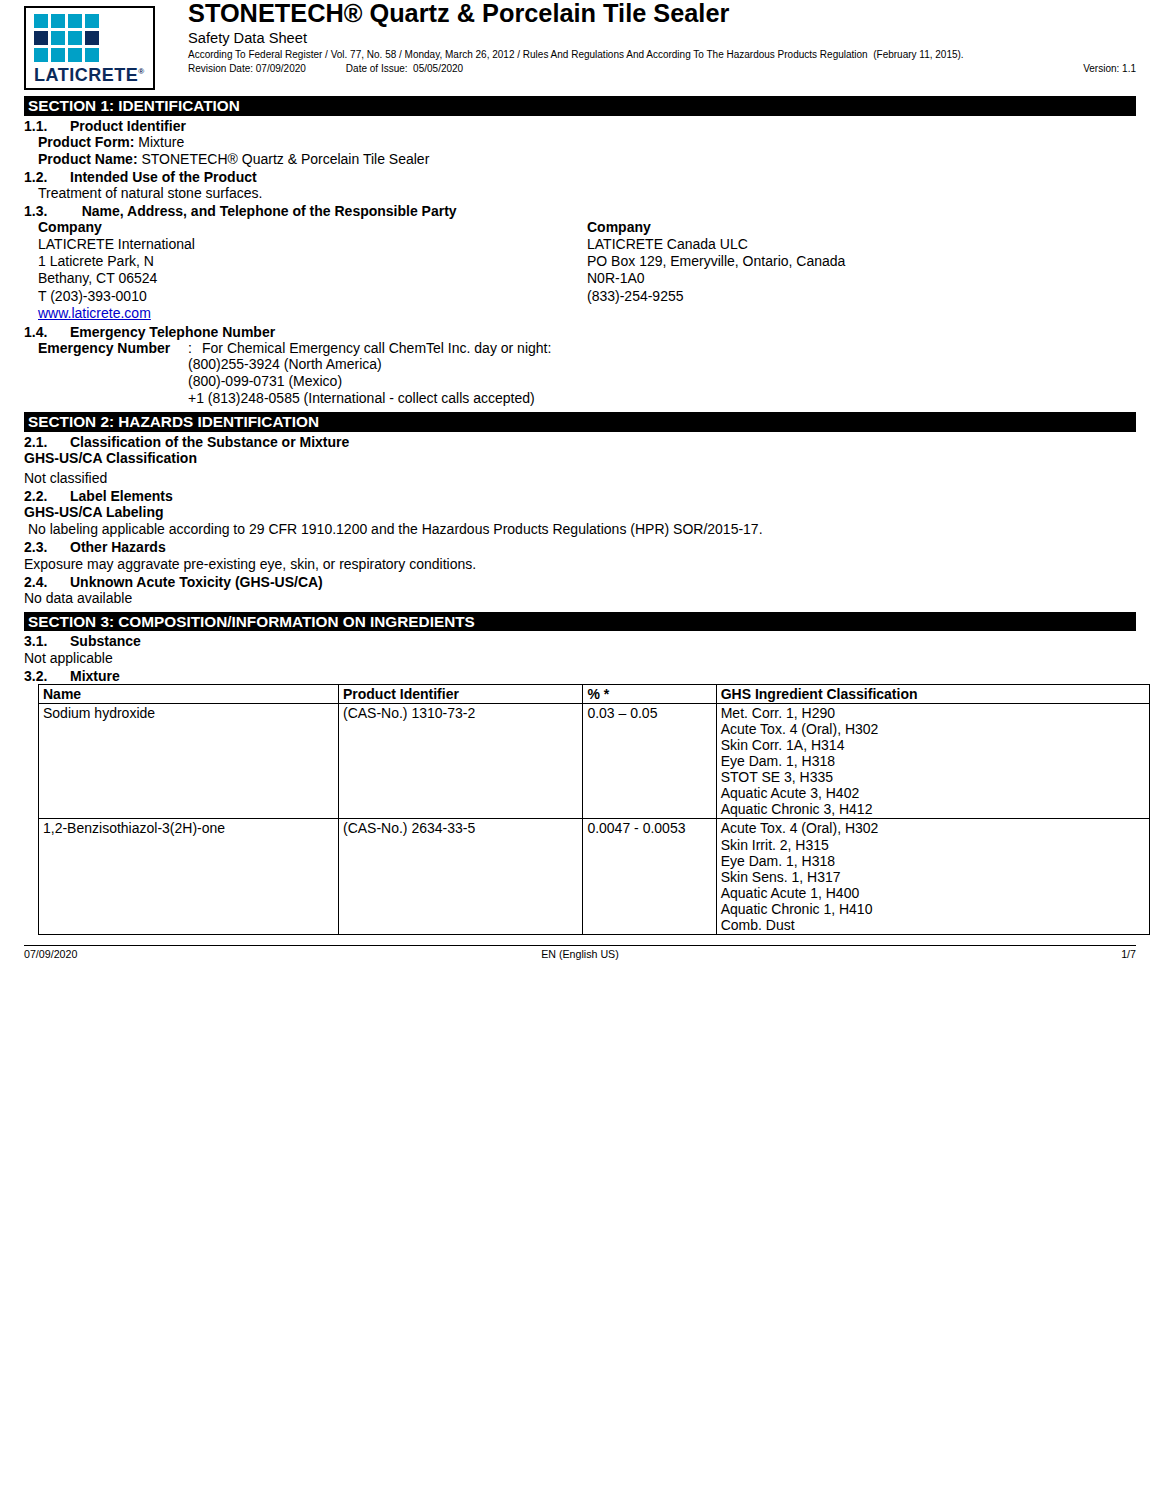LATICRETE®
STONETECH® Quartz & Porcelain Tile Sealer
Safety Data Sheet
According To Federal Register / Vol. 77, No. 58 / Monday, March 26, 2012 / Rules And Regulations And According To The Hazardous Products Regulation (February 11, 2015).
Revision Date: 07/09/2020 Date of Issue: 05/05/2020 Version: 1.1
SECTION 1: IDENTIFICATION
1.1. Product Identifier
Product Form: Mixture
Product Name: STONETECH® Quartz & Porcelain Tile Sealer
1.2. Intended Use of the Product
Treatment of natural stone surfaces.
1.3. Name, Address, and Telephone of the Responsible Party
Company
LATICRETE International
1 Laticrete Park, N
Bethany, CT 06524
T (203)-393-0010
www.laticrete.com
Company
LATICRETE Canada ULC
PO Box 129, Emeryville, Ontario, Canada
N0R-1A0
(833)-254-9255
1.4. Emergency Telephone Number
Emergency Number
:
For Chemical Emergency call ChemTel Inc. day or night:
(800)255-3924 (North America)
(800)-099-0731 (Mexico)
+1 (813)248-0585 (International - collect calls accepted)
SECTION 2: HAZARDS IDENTIFICATION
2.1. Classification of the Substance or Mixture
GHS-US/CA Classification
Not classified
2.2. Label Elements
GHS-US/CA Labeling
No labeling applicable according to 29 CFR 1910.1200 and the Hazardous Products Regulations (HPR) SOR/2015-17.
2.3. Other Hazards
Exposure may aggravate pre-existing eye, skin, or respiratory conditions.
2.4. Unknown Acute Toxicity (GHS-US/CA)
No data available
SECTION 3: COMPOSITION/INFORMATION ON INGREDIENTS
3.1. Substance
Not applicable
3.2. Mixture
| Name | Product Identifier | % * | GHS Ingredient Classification |
| --- | --- | --- | --- |
| Sodium hydroxide | (CAS-No.) 1310-73-2 | 0.03 – 0.05 | Met. Corr. 1, H290 Acute Tox. 4 (Oral), H302 Skin Corr. 1A, H314 Eye Dam. 1, H318 STOT SE 3, H335 Aquatic Acute 3, H402 Aquatic Chronic 3, H412 |
| 1,2-Benzisothiazol-3(2H)-one | (CAS-No.) 2634-33-5 | 0.0047 - 0.0053 | Acute Tox. 4 (Oral), H302 Skin Irrit. 2, H315 Eye Dam. 1, H318 Skin Sens. 1, H317 Aquatic Acute 1, H400 Aquatic Chronic 1, H410 Comb. Dust |
07/09/2020
EN (English US)
1/7